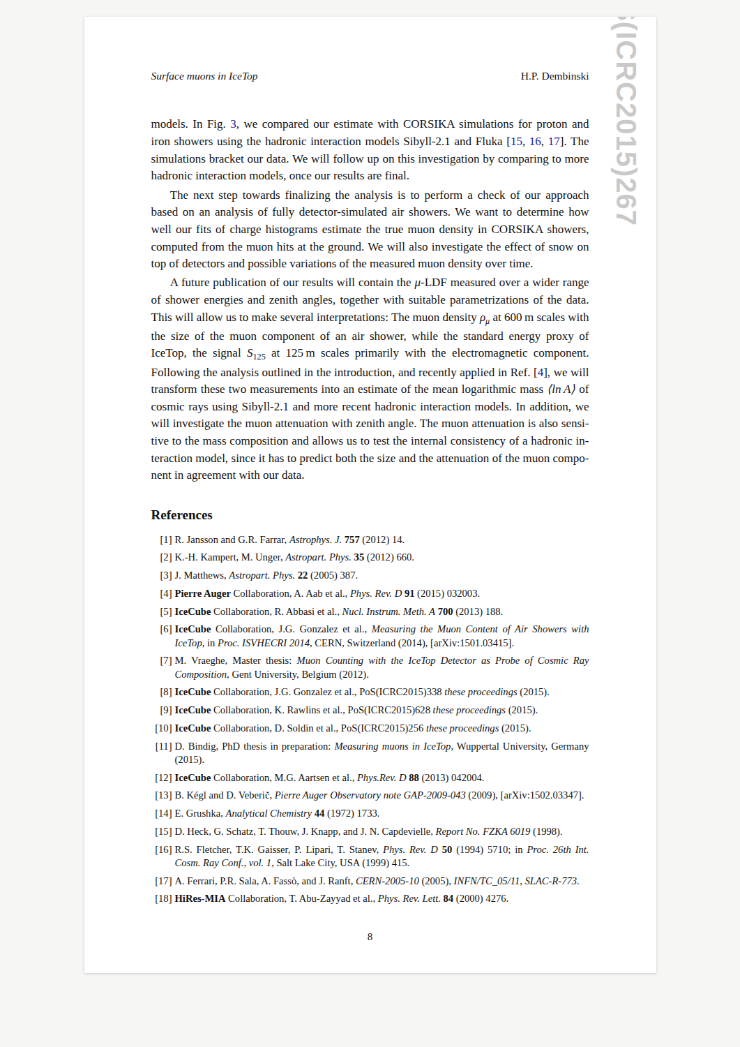Surface muons in IceTop
H.P. Dembinski
models. In Fig. 3, we compared our estimate with CORSIKA simulations for proton and iron showers using the hadronic interaction models Sibyll-2.1 and Fluka [15, 16, 17]. The simulations bracket our data. We will follow up on this investigation by comparing to more hadronic interaction models, once our results are final.
The next step towards finalizing the analysis is to perform a check of our approach based on an analysis of fully detector-simulated air showers. We want to determine how well our fits of charge histograms estimate the true muon density in CORSIKA showers, computed from the muon hits at the ground. We will also investigate the effect of snow on top of detectors and possible variations of the measured muon density over time.
A future publication of our results will contain the μ-LDF measured over a wider range of shower energies and zenith angles, together with suitable parametrizations of the data. This will allow us to make several interpretations: The muon density ρμ at 600 m scales with the size of the muon component of an air shower, while the standard energy proxy of IceTop, the signal S125 at 125 m scales primarily with the electromagnetic component. Following the analysis outlined in the introduction, and recently applied in Ref. [4], we will transform these two measurements into an estimate of the mean logarithmic mass ⟨ln A⟩ of cosmic rays using Sibyll-2.1 and more recent hadronic interaction models. In addition, we will investigate the muon attenuation with zenith angle. The muon attenuation is also sensitive to the mass composition and allows us to test the internal consistency of a hadronic interaction model, since it has to predict both the size and the attenuation of the muon component in agreement with our data.
References
[1] R. Jansson and G.R. Farrar, Astrophys. J. 757 (2012) 14.
[2] K.-H. Kampert, M. Unger, Astropart. Phys. 35 (2012) 660.
[3] J. Matthews, Astropart. Phys. 22 (2005) 387.
[4] Pierre Auger Collaboration, A. Aab et al., Phys. Rev. D 91 (2015) 032003.
[5] IceCube Collaboration, R. Abbasi et al., Nucl. Instrum. Meth. A 700 (2013) 188.
[6] IceCube Collaboration, J.G. Gonzalez et al., Measuring the Muon Content of Air Showers with IceTop, in Proc. ISVHECRI 2014, CERN, Switzerland (2014), [arXiv:1501.03415].
[7] M. Vraeghe, Master thesis: Muon Counting with the IceTop Detector as Probe of Cosmic Ray Composition, Gent University, Belgium (2012).
[8] IceCube Collaboration, J.G. Gonzalez et al., PoS(ICRC2015)338 these proceedings (2015).
[9] IceCube Collaboration, K. Rawlins et al., PoS(ICRC2015)628 these proceedings (2015).
[10] IceCube Collaboration, D. Soldin et al., PoS(ICRC2015)256 these proceedings (2015).
[11] D. Bindig, PhD thesis in preparation: Measuring muons in IceTop, Wuppertal University, Germany (2015).
[12] IceCube Collaboration, M.G. Aartsen et al., Phys.Rev. D 88 (2013) 042004.
[13] B. Kégl and D. Veberič, Pierre Auger Observatory note GAP-2009-043 (2009), [arXiv:1502.03347].
[14] E. Grushka, Analytical Chemistry 44 (1972) 1733.
[15] D. Heck, G. Schatz, T. Thouw, J. Knapp, and J. N. Capdevielle, Report No. FZKA 6019 (1998).
[16] R.S. Fletcher, T.K. Gaisser, P. Lipari, T. Stanev, Phys. Rev. D 50 (1994) 5710; in Proc. 26th Int. Cosm. Ray Conf., vol. 1, Salt Lake City, USA (1999) 415.
[17] A. Ferrari, P.R. Sala, A. Fassò, and J. Ranft, CERN-2005-10 (2005), INFN/TC_05/11, SLAC-R-773.
[18] HiRes-MIA Collaboration, T. Abu-Zayyad et al., Phys. Rev. Lett. 84 (2000) 4276.
PoS(ICRC2015)267
8